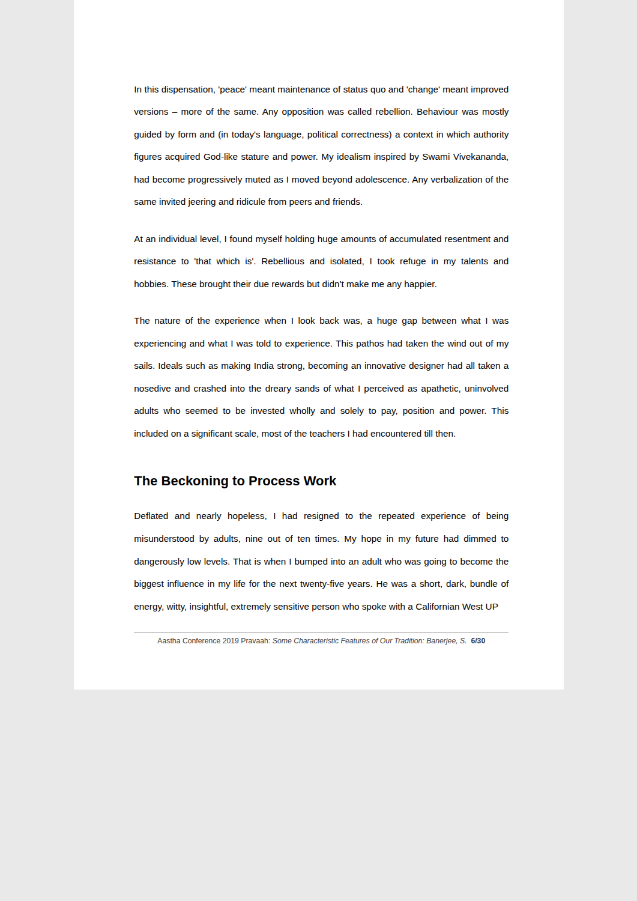In this dispensation, 'peace' meant maintenance of status quo and 'change' meant improved versions – more of the same. Any opposition was called rebellion. Behaviour was mostly guided by form and (in today's language, political correctness) a context in which authority figures acquired God-like stature and power. My idealism inspired by Swami Vivekananda, had become progressively muted as I moved beyond adolescence. Any verbalization of the same invited jeering and ridicule from peers and friends.
At an individual level, I found myself holding huge amounts of accumulated resentment and resistance to 'that which is'. Rebellious and isolated, I took refuge in my talents and hobbies. These brought their due rewards but didn't make me any happier.
The nature of the experience when I look back was, a huge gap between what I was experiencing and what I was told to experience. This pathos had taken the wind out of my sails. Ideals such as making India strong, becoming an innovative designer had all taken a nosedive and crashed into the dreary sands of what I perceived as apathetic, uninvolved adults who seemed to be invested wholly and solely to pay, position and power. This included on a significant scale, most of the teachers I had encountered till then.
The Beckoning to Process Work
Deflated and nearly hopeless, I had resigned to the repeated experience of being misunderstood by adults, nine out of ten times. My hope in my future had dimmed to dangerously low levels. That is when I bumped into an adult who was going to become the biggest influence in my life for the next twenty-five years. He was a short, dark, bundle of energy, witty, insightful, extremely sensitive person who spoke with a Californian West UP
Aastha Conference 2019 Pravaah: Some Characteristic Features of Our Tradition: Banerjee, S. 6/30